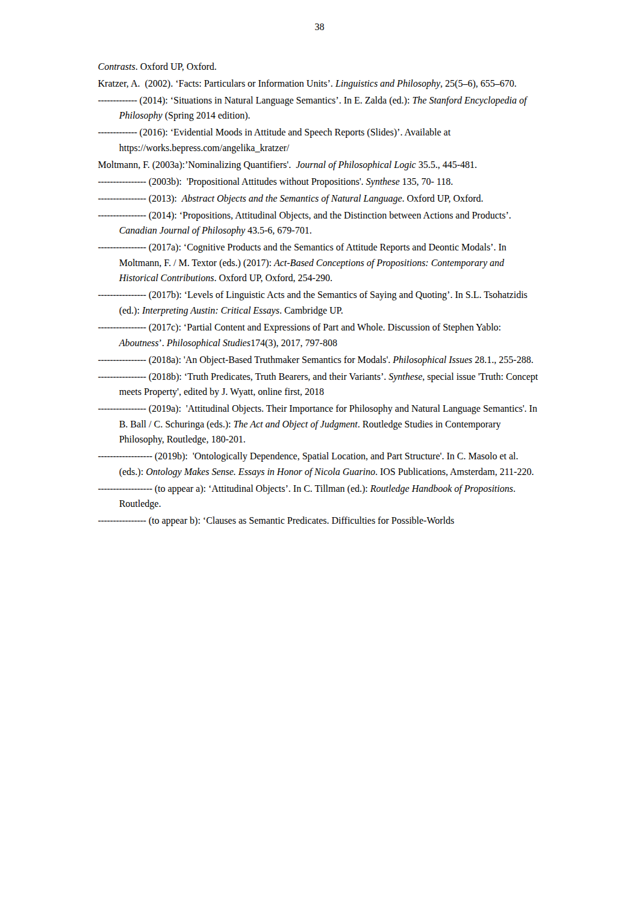38
Contrasts. Oxford UP, Oxford.
Kratzer, A. (2002). ‘Facts: Particulars or Information Units’. Linguistics and Philosophy, 25(5–6), 655–670.
------------- (2014): ‘Situations in Natural Language Semantics’. In E. Zalda (ed.): The Stanford Encyclopedia of Philosophy (Spring 2014 edition).
------------- (2016): ‘Evidential Moods in Attitude and Speech Reports (Slides)’. Available at https://works.bepress.com/angelika_kratzer/
Moltmann, F. (2003a):’Nominalizing Quantifiers'. Journal of Philosophical Logic 35.5., 445-481.
---------------- (2003b): 'Propositional Attitudes without Propositions'. Synthese 135, 70- 118.
---------------- (2013): Abstract Objects and the Semantics of Natural Language. Oxford UP, Oxford.
---------------- (2014): ‘Propositions, Attitudinal Objects, and the Distinction between Actions and Products’. Canadian Journal of Philosophy 43.5-6, 679-701.
---------------- (2017a): ‘Cognitive Products and the Semantics of Attitude Reports and Deontic Modals’. In Moltmann, F. / M. Textor (eds.) (2017): Act-Based Conceptions of Propositions: Contemporary and Historical Contributions. Oxford UP, Oxford, 254-290.
---------------- (2017b): ‘Levels of Linguistic Acts and the Semantics of Saying and Quoting’. In S.L. Tsohatzidis (ed.): Interpreting Austin: Critical Essays. Cambridge UP.
---------------- (2017c): ‘Partial Content and Expressions of Part and Whole. Discussion of Stephen Yablo: Aboutness’. Philosophical Studies174(3), 2017, 797-808
---------------- (2018a): 'An Object-Based Truthmaker Semantics for Modals'. Philosophical Issues 28.1., 255-288.
---------------- (2018b): ‘Truth Predicates, Truth Bearers, and their Variants’. Synthese, special issue 'Truth: Concept meets Property', edited by J. Wyatt, online first, 2018
---------------- (2019a): 'Attitudinal Objects. Their Importance for Philosophy and Natural Language Semantics'. In B. Ball / C. Schuringa (eds.): The Act and Object of Judgment. Routledge Studies in Contemporary Philosophy, Routledge, 180-201.
------------------ (2019b): 'Ontologically Dependence, Spatial Location, and Part Structure'. In C. Masolo et al. (eds.): Ontology Makes Sense. Essays in Honor of Nicola Guarino. IOS Publications, Amsterdam, 211-220.
------------------ (to appear a): ‘Attitudinal Objects’. In C. Tillman (ed.): Routledge Handbook of Propositions. Routledge.
---------------- (to appear b): ‘Clauses as Semantic Predicates. Difficulties for Possible-Worlds